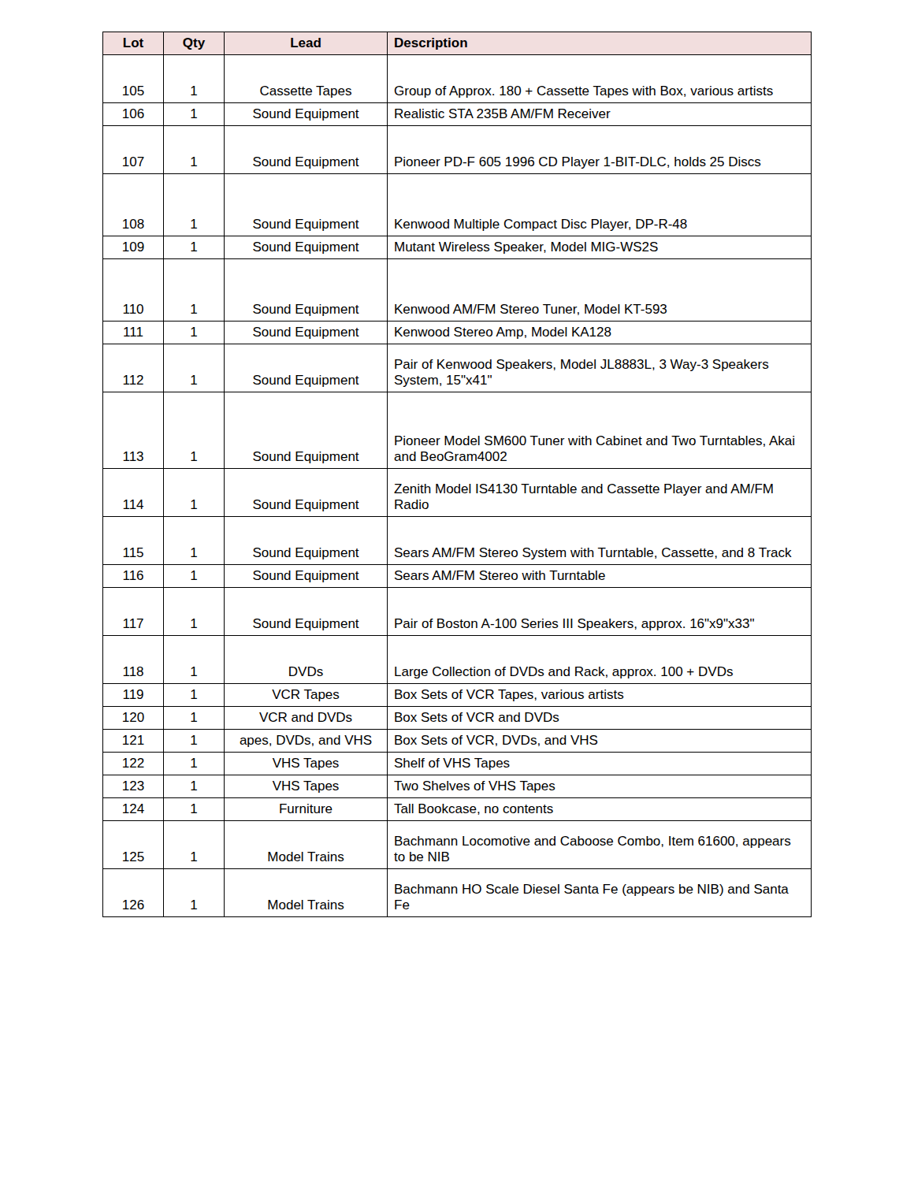| Lot | Qty | Lead | Description |
| --- | --- | --- | --- |
| 105 | 1 | Cassette Tapes | Group of Approx. 180 + Cassette Tapes with Box, various artists |
| 106 | 1 | Sound Equipment | Realistic STA 235B AM/FM Receiver |
| 107 | 1 | Sound Equipment | Pioneer PD-F 605 1996 CD Player 1-BIT-DLC, holds 25 Discs |
| 108 | 1 | Sound Equipment | Kenwood Multiple Compact Disc Player, DP-R-48 |
| 109 | 1 | Sound Equipment | Mutant Wireless Speaker, Model MIG-WS2S |
| 110 | 1 | Sound Equipment | Kenwood AM/FM Stereo Tuner, Model KT-593 |
| 111 | 1 | Sound Equipment | Kenwood Stereo Amp, Model KA128 |
| 112 | 1 | Sound Equipment | Pair of Kenwood Speakers, Model JL8883L, 3 Way-3 Speakers System, 15"x41" |
| 113 | 1 | Sound Equipment | Pioneer Model SM600 Tuner with Cabinet and Two Turntables, Akai and BeoGram4002 |
| 114 | 1 | Sound Equipment | Zenith Model IS4130 Turntable and Cassette Player and AM/FM Radio |
| 115 | 1 | Sound Equipment | Sears AM/FM Stereo System with Turntable, Cassette, and 8 Track |
| 116 | 1 | Sound Equipment | Sears AM/FM Stereo with Turntable |
| 117 | 1 | Sound Equipment | Pair of Boston A-100 Series III Speakers, approx. 16"x9"x33" |
| 118 | 1 | DVDs | Large Collection of DVDs and Rack, approx. 100 + DVDs |
| 119 | 1 | VCR Tapes | Box Sets of VCR Tapes, various artists |
| 120 | 1 | VCR and DVDs | Box Sets of VCR and DVDs |
| 121 | 1 | apes, DVDs, and VHS | Box Sets of VCR, DVDs, and VHS |
| 122 | 1 | VHS Tapes | Shelf of VHS Tapes |
| 123 | 1 | VHS Tapes | Two Shelves of VHS Tapes |
| 124 | 1 | Furniture | Tall Bookcase, no contents |
| 125 | 1 | Model Trains | Bachmann Locomotive and Caboose Combo, Item 61600, appears to be NIB |
| 126 | 1 | Model Trains | Bachmann HO Scale Diesel Santa Fe (appears be NIB) and Santa Fe |